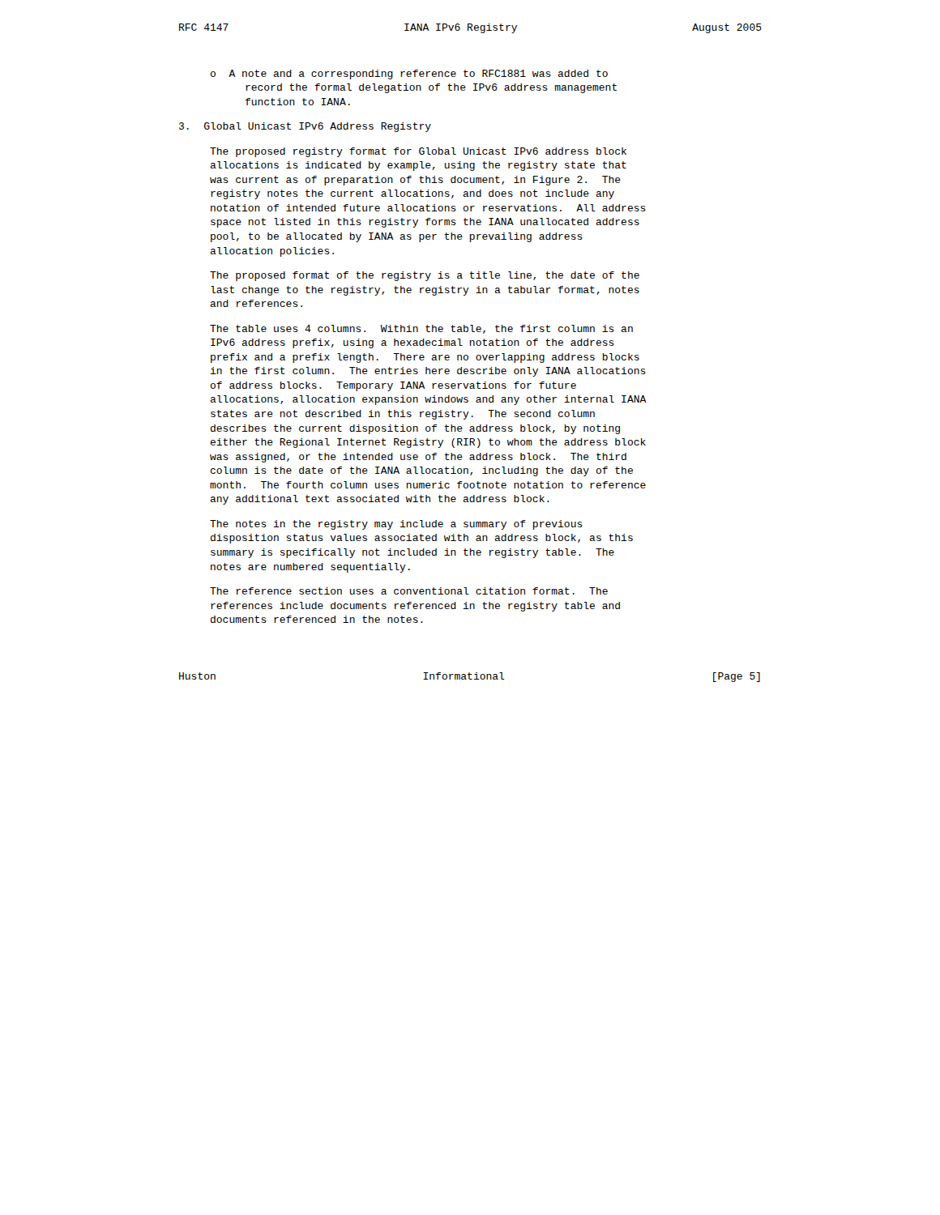RFC 4147 IANA IPv6 Registry August 2005
o A note and a corresponding reference to RFC1881 was added to record the formal delegation of the IPv6 address management function to IANA.
3. Global Unicast IPv6 Address Registry
The proposed registry format for Global Unicast IPv6 address block allocations is indicated by example, using the registry state that was current as of preparation of this document, in Figure 2. The registry notes the current allocations, and does not include any notation of intended future allocations or reservations. All address space not listed in this registry forms the IANA unallocated address pool, to be allocated by IANA as per the prevailing address allocation policies.
The proposed format of the registry is a title line, the date of the last change to the registry, the registry in a tabular format, notes and references.
The table uses 4 columns. Within the table, the first column is an IPv6 address prefix, using a hexadecimal notation of the address prefix and a prefix length. There are no overlapping address blocks in the first column. The entries here describe only IANA allocations of address blocks. Temporary IANA reservations for future allocations, allocation expansion windows and any other internal IANA states are not described in this registry. The second column describes the current disposition of the address block, by noting either the Regional Internet Registry (RIR) to whom the address block was assigned, or the intended use of the address block. The third column is the date of the IANA allocation, including the day of the month. The fourth column uses numeric footnote notation to reference any additional text associated with the address block.
The notes in the registry may include a summary of previous disposition status values associated with an address block, as this summary is specifically not included in the registry table. The notes are numbered sequentially.
The reference section uses a conventional citation format. The references include documents referenced in the registry table and documents referenced in the notes.
Huston Informational [Page 5]